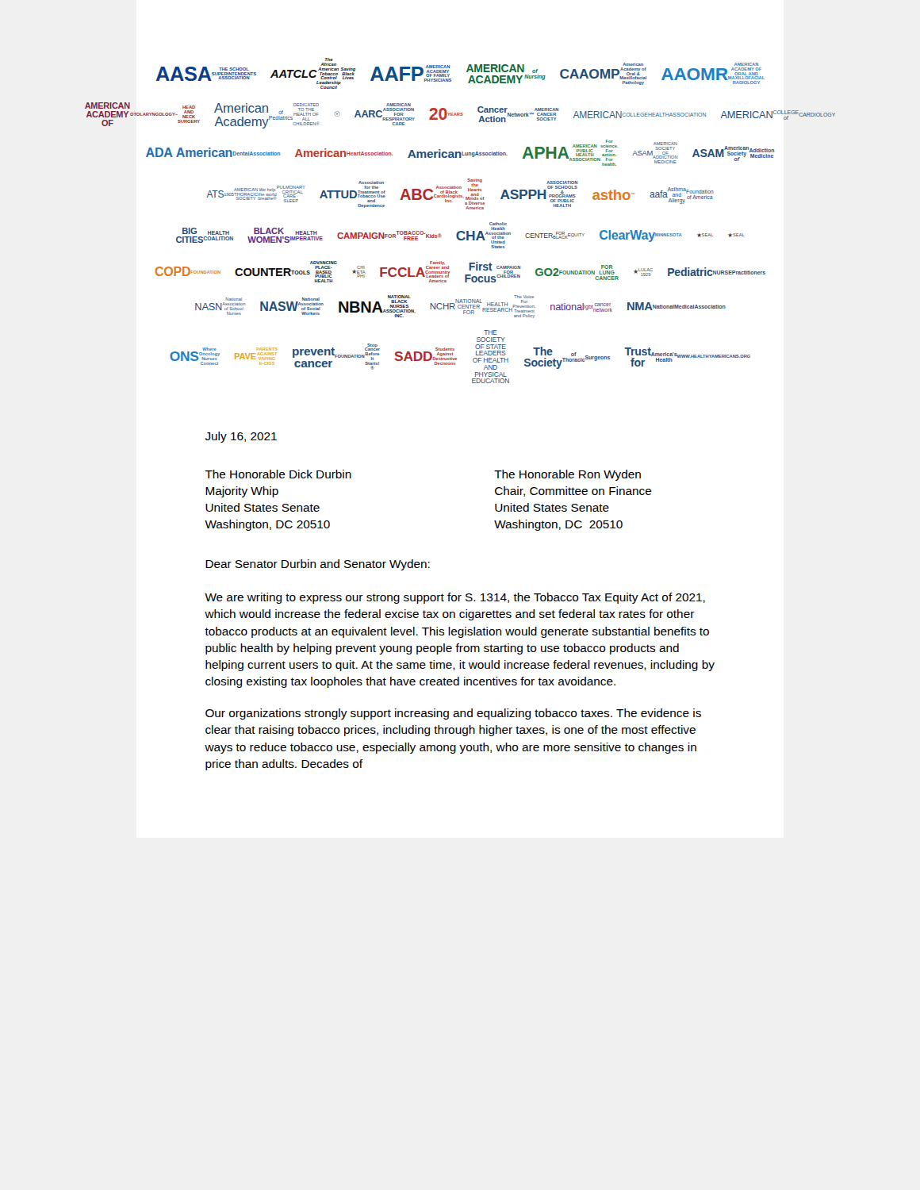AASATHE SCHOOL SUPERINTENDENTS ASSOCIATION
AATCLCThe African American Tobacco Control Leadership Council Saving Black Lives
AAFPAMERICAN ACADEMY OF FAMILY PHYSICIANS
AMERICAN ACADEMYof Nursing
CAAOMPAmerican Academy of Oral & Maxillofacial Pathology
AAOMRAMERICAN ACADEMY OF ORAL AND MAXILLOFACIAL RADIOLOGY
AMERICAN ACADEMY OFOTOLARYNGOLOGY–HEAD AND NECK SURGERY
American Academyof Pediatrics DEDICATED TO THE HEALTH OF ALL CHILDREN®
☉
AARCAMERICAN ASSOCIATION FOR RESPIRATORY CARE
20YEARS
Cancer ActionNetwork™AMERICAN CANCER SOCIETY
AMERICANCOLLEGE HEALTH ASSOCIATION
AMERICANCOLLEGE of CARDIOLOGY
ADA AmericanDental Association
AmericanHeart Association.
AmericanLung Association.
APHAAMERICAN PUBLIC HEALTH ASSOCIATION For science. For action. For health.
ASAMAMERICAN SOCIETY OF ADDICTION MEDICINE
ASAMAmerican Society of Addiction Medicine
ATS1905 AMERICAN THORACIC SOCIETY We help the world breathe®PULMONARY · CRITICAL CARE · SLEEP
ATTUDAssociation for the Treatment of Tobacco Use and Dependence
ABCAssociation of Black Cardiologists, Inc. Saving the Hearts and Minds of a Diverse America
ASPPHASSOCIATION OF SCHOOLS & PROGRAMS OF PUBLIC HEALTH
astho™
aafaAsthma and Allergy Foundation of America
BIG CITIESHEALTH COALITION
BLACK WOMEN'SHEALTH IMPERATIVE
CAMPAIGNFOR TOBACCO-FREE Kids®
CHACatholic Health Association of the United States
CENTERFOR BLACK EQUITY
ClearWayMINNESOTA
★SEAL
★SEAL
COPDFOUNDATION
COUNTERTOOLS ADVANCING PLACE-BASED PUBLIC HEALTH
★CHI ETA PHI
FCCLAFamily, Career and Community Leaders of America
First FocusCAMPAIGN FOR CHILDREN
GO2FOUNDATION FOR LUNG CANCER
★LULAC 1929
PediatricNURSE Practitioners
NASNNational Association of School Nurses
NASWNational Association of Social Workers
NBNANATIONAL BLACK NURSES ASSOCIATION, INC.
NCHRNATIONAL CENTER FOR HEALTH RESEARCH The Voice For Prevention, Treatment and Policy
nationallgbt cancer network
NMANational Medical Association
ONSWhere Oncology Nurses Connect
PAVEPARENTS AGAINST VAPING E-CIGS
prevent cancerFOUNDATION Stop Cancer Before It Starts!®
SADDStudents Against Destructive Decisions
THE SOCIETY OF STATE LEADERS OF HEALTH AND PHYSICAL EDUCATION
The Societyof Thoracic Surgeons
Trust forAmerica's Health WWW.HEALTHYAMERICANS.ORG
July 16, 2021
The Honorable Dick Durbin
Majority Whip
United States Senate
Washington, DC 20510
The Honorable Ron Wyden
Chair, Committee on Finance
United States Senate
Washington, DC 20510
Dear Senator Durbin and Senator Wyden:
We are writing to express our strong support for S. 1314, the Tobacco Tax Equity Act of 2021, which would increase the federal excise tax on cigarettes and set federal tax rates for other tobacco products at an equivalent level. This legislation would generate substantial benefits to public health by helping prevent young people from starting to use tobacco products and helping current users to quit. At the same time, it would increase federal revenues, including by closing existing tax loopholes that have created incentives for tax avoidance.
Our organizations strongly support increasing and equalizing tobacco taxes. The evidence is clear that raising tobacco prices, including through higher taxes, is one of the most effective ways to reduce tobacco use, especially among youth, who are more sensitive to changes in price than adults. Decades of